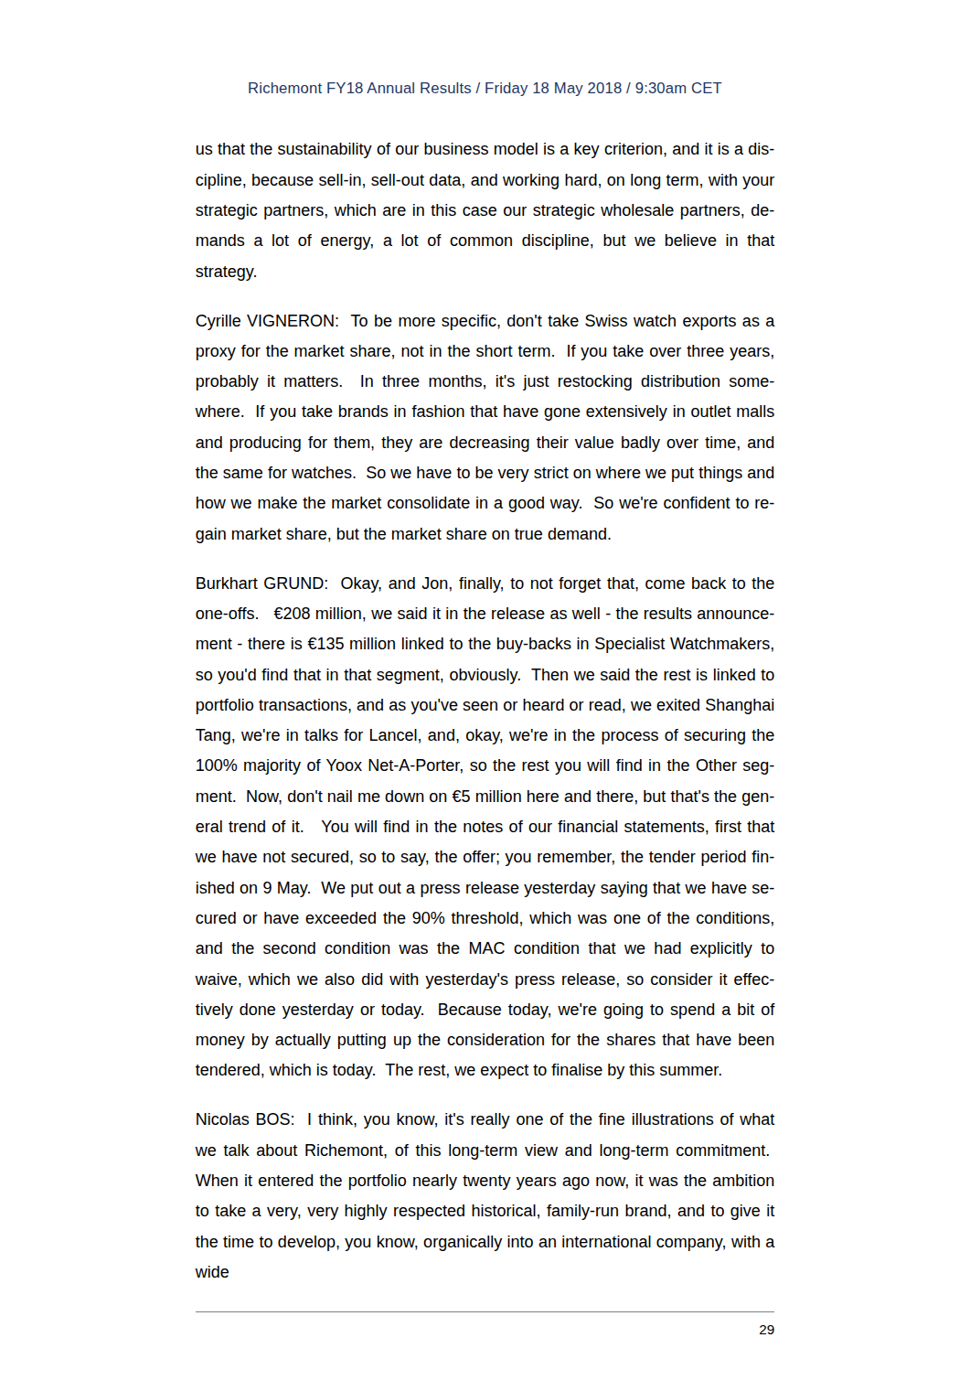Richemont FY18 Annual Results / Friday 18 May 2018 / 9:30am CET
us that the sustainability of our business model is a key criterion, and it is a discipline, because sell-in, sell-out data, and working hard, on long term, with your strategic partners, which are in this case our strategic wholesale partners, demands a lot of energy, a lot of common discipline, but we believe in that strategy.
Cyrille VIGNERON: To be more specific, don't take Swiss watch exports as a proxy for the market share, not in the short term. If you take over three years, probably it matters. In three months, it's just restocking distribution somewhere. If you take brands in fashion that have gone extensively in outlet malls and producing for them, they are decreasing their value badly over time, and the same for watches. So we have to be very strict on where we put things and how we make the market consolidate in a good way. So we're confident to regain market share, but the market share on true demand.
Burkhart GRUND: Okay, and Jon, finally, to not forget that, come back to the one-offs. €208 million, we said it in the release as well - the results announcement - there is €135 million linked to the buy-backs in Specialist Watchmakers, so you'd find that in that segment, obviously. Then we said the rest is linked to portfolio transactions, and as you've seen or heard or read, we exited Shanghai Tang, we're in talks for Lancel, and, okay, we're in the process of securing the 100% majority of Yoox Net-A-Porter, so the rest you will find in the Other segment. Now, don't nail me down on €5 million here and there, but that's the general trend of it. You will find in the notes of our financial statements, first that we have not secured, so to say, the offer; you remember, the tender period finished on 9 May. We put out a press release yesterday saying that we have secured or have exceeded the 90% threshold, which was one of the conditions, and the second condition was the MAC condition that we had explicitly to waive, which we also did with yesterday's press release, so consider it effectively done yesterday or today. Because today, we're going to spend a bit of money by actually putting up the consideration for the shares that have been tendered, which is today. The rest, we expect to finalise by this summer.
Nicolas BOS: I think, you know, it's really one of the fine illustrations of what we talk about Richemont, of this long-term view and long-term commitment. When it entered the portfolio nearly twenty years ago now, it was the ambition to take a very, very highly respected historical, family-run brand, and to give it the time to develop, you know, organically into an international company, with a wide
29